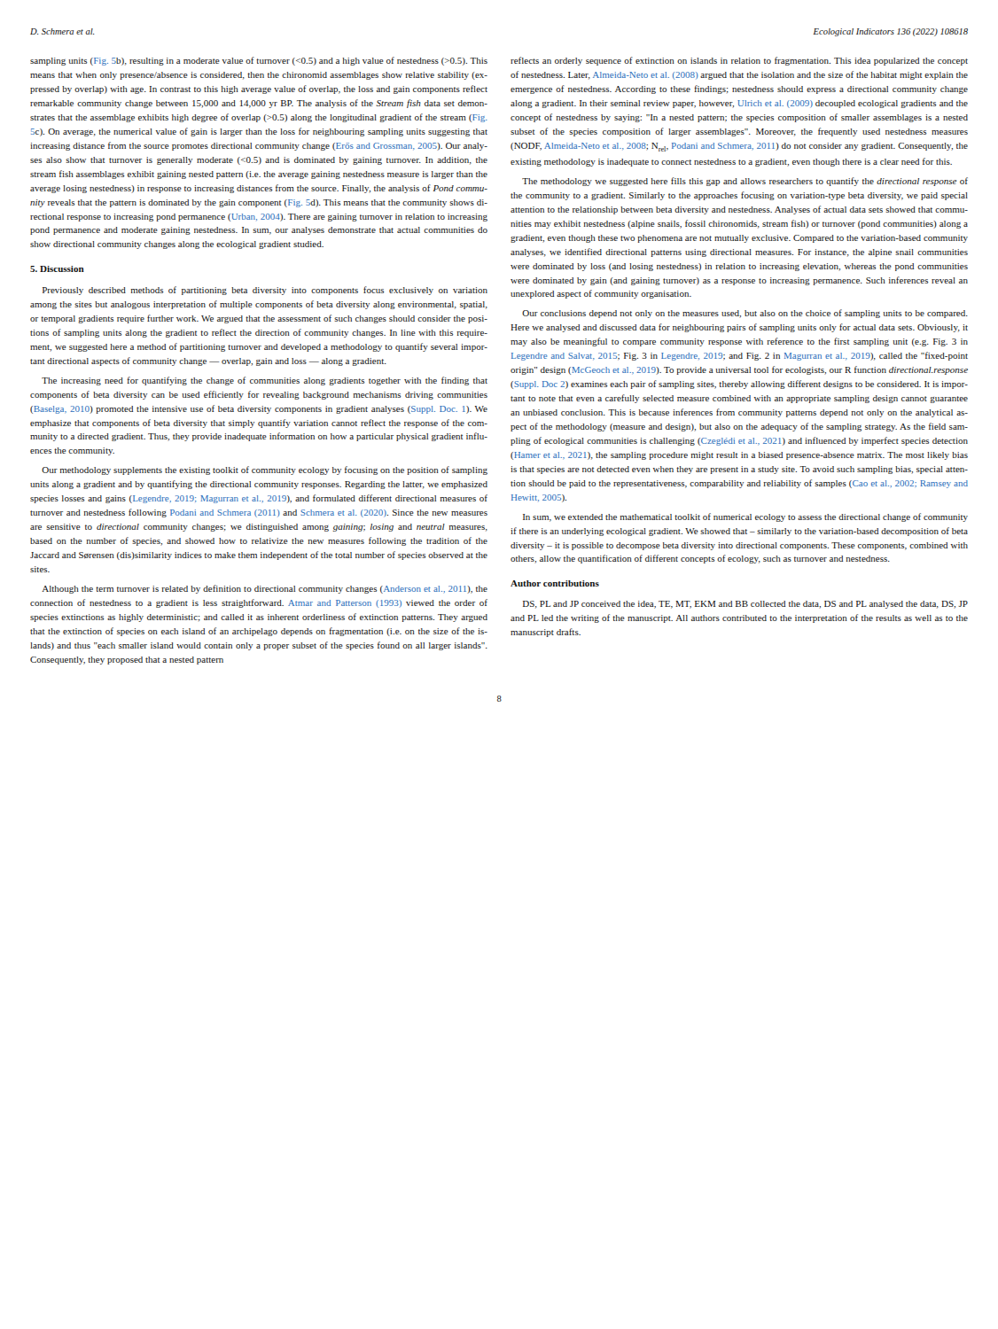D. Schmera et al. Ecological Indicators 136 (2022) 108618
sampling units (Fig. 5b), resulting in a moderate value of turnover (<0.5) and a high value of nestedness (>0.5). This means that when only presence/absence is considered, then the chironomid assemblages show relative stability (expressed by overlap) with age. In contrast to this high average value of overlap, the loss and gain components reflect remarkable community change between 15,000 and 14,000 yr BP. The analysis of the Stream fish data set demonstrates that the assemblage exhibits high degree of overlap (>0.5) along the longitudinal gradient of the stream (Fig. 5c). On average, the numerical value of gain is larger than the loss for neighbouring sampling units suggesting that increasing distance from the source promotes directional community change (Erős and Grossman, 2005). Our analyses also show that turnover is generally moderate (<0.5) and is dominated by gaining turnover. In addition, the stream fish assemblages exhibit gaining nested pattern (i.e. the average gaining nestedness measure is larger than the average losing nestedness) in response to increasing distances from the source. Finally, the analysis of Pond community reveals that the pattern is dominated by the gain component (Fig. 5d). This means that the community shows directional response to increasing pond permanence (Urban, 2004). There are gaining turnover in relation to increasing pond permanence and moderate gaining nestedness. In sum, our analyses demonstrate that actual communities do show directional community changes along the ecological gradient studied.
5. Discussion
Previously described methods of partitioning beta diversity into components focus exclusively on variation among the sites but analogous interpretation of multiple components of beta diversity along environmental, spatial, or temporal gradients require further work. We argued that the assessment of such changes should consider the positions of sampling units along the gradient to reflect the direction of community changes. In line with this requirement, we suggested here a method of partitioning turnover and developed a methodology to quantify several important directional aspects of community change — overlap, gain and loss — along a gradient.
The increasing need for quantifying the change of communities along gradients together with the finding that components of beta diversity can be used efficiently for revealing background mechanisms driving communities (Baselga, 2010) promoted the intensive use of beta diversity components in gradient analyses (Suppl. Doc. 1). We emphasize that components of beta diversity that simply quantify variation cannot reflect the response of the community to a directed gradient. Thus, they provide inadequate information on how a particular physical gradient influences the community.
Our methodology supplements the existing toolkit of community ecology by focusing on the position of sampling units along a gradient and by quantifying the directional community responses. Regarding the latter, we emphasized species losses and gains (Legendre, 2019; Magurran et al., 2019), and formulated different directional measures of turnover and nestedness following Podani and Schmera (2011) and Schmera et al. (2020). Since the new measures are sensitive to directional community changes; we distinguished among gaining; losing and neutral measures, based on the number of species, and showed how to relativize the new measures following the tradition of the Jaccard and Sørensen (dis)similarity indices to make them independent of the total number of species observed at the sites.
Although the term turnover is related by definition to directional community changes (Anderson et al., 2011), the connection of nestedness to a gradient is less straightforward. Atmar and Patterson (1993) viewed the order of species extinctions as highly deterministic; and called it as inherent orderliness of extinction patterns. They argued that the extinction of species on each island of an archipelago depends on fragmentation (i.e. on the size of the islands) and thus "each smaller island would contain only a proper subset of the species found on all larger islands". Consequently, they proposed that a nested pattern
reflects an orderly sequence of extinction on islands in relation to fragmentation. This idea popularized the concept of nestedness. Later, Almeida-Neto et al. (2008) argued that the isolation and the size of the habitat might explain the emergence of nestedness. According to these findings; nestedness should express a directional community change along a gradient. In their seminal review paper, however, Ulrich et al. (2009) decoupled ecological gradients and the concept of nestedness by saying: "In a nested pattern; the species composition of smaller assemblages is a nested subset of the species composition of larger assemblages". Moreover, the frequently used nestedness measures (NODF, Almeida-Neto et al., 2008; Nrel, Podani and Schmera, 2011) do not consider any gradient. Consequently, the existing methodology is inadequate to connect nestedness to a gradient, even though there is a clear need for this.
The methodology we suggested here fills this gap and allows researchers to quantify the directional response of the community to a gradient. Similarly to the approaches focusing on variation-type beta diversity, we paid special attention to the relationship between beta diversity and nestedness. Analyses of actual data sets showed that communities may exhibit nestedness (alpine snails, fossil chironomids, stream fish) or turnover (pond communities) along a gradient, even though these two phenomena are not mutually exclusive. Compared to the variation-based community analyses, we identified directional patterns using directional measures. For instance, the alpine snail communities were dominated by loss (and losing nestedness) in relation to increasing elevation, whereas the pond communities were dominated by gain (and gaining turnover) as a response to increasing permanence. Such inferences reveal an unexplored aspect of community organisation.
Our conclusions depend not only on the measures used, but also on the choice of sampling units to be compared. Here we analysed and discussed data for neighbouring pairs of sampling units only for actual data sets. Obviously, it may also be meaningful to compare community response with reference to the first sampling unit (e.g. Fig. 3 in Legendre and Salvat, 2015; Fig. 3 in Legendre, 2019; and Fig. 2 in Magurran et al., 2019), called the "fixed-point origin" design (McGeoch et al., 2019). To provide a universal tool for ecologists, our R function directional.response (Suppl. Doc 2) examines each pair of sampling sites, thereby allowing different designs to be considered. It is important to note that even a carefully selected measure combined with an appropriate sampling design cannot guarantee an unbiased conclusion. This is because inferences from community patterns depend not only on the analytical aspect of the methodology (measure and design), but also on the adequacy of the sampling strategy. As the field sampling of ecological communities is challenging (Czeglédi et al., 2021) and influenced by imperfect species detection (Hamer et al., 2021), the sampling procedure might result in a biased presence-absence matrix. The most likely bias is that species are not detected even when they are present in a study site. To avoid such sampling bias, special attention should be paid to the representativeness, comparability and reliability of samples (Cao et al., 2002; Ramsey and Hewitt, 2005).
In sum, we extended the mathematical toolkit of numerical ecology to assess the directional change of community if there is an underlying ecological gradient. We showed that – similarly to the variation-based decomposition of beta diversity – it is possible to decompose beta diversity into directional components. These components, combined with others, allow the quantification of different concepts of ecology, such as turnover and nestedness.
Author contributions
DS, PL and JP conceived the idea, TE, MT, EKM and BB collected the data, DS and PL analysed the data, DS, JP and PL led the writing of the manuscript. All authors contributed to the interpretation of the results as well as to the manuscript drafts.
8